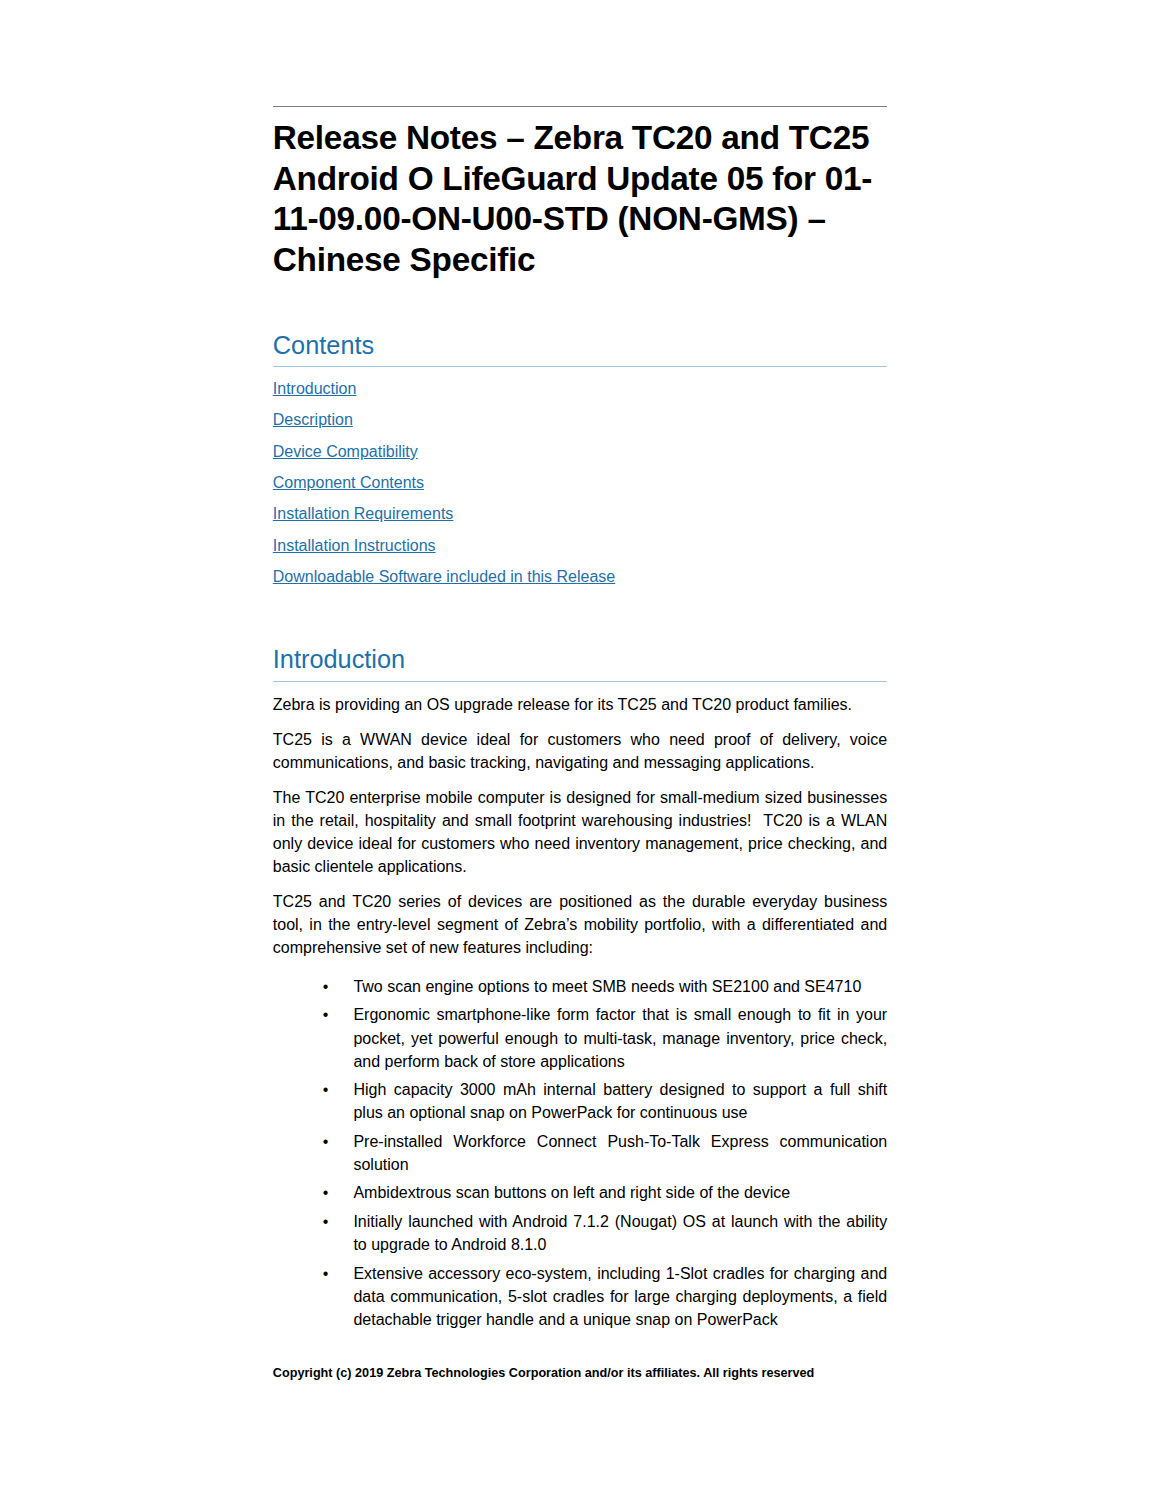Release Notes – Zebra TC20 and TC25 Android O LifeGuard Update 05 for 01-11-09.00-ON-U00-STD (NON-GMS) – Chinese Specific
Contents
Introduction Description Device Compatibility Component Contents Installation Requirements Installation Instructions Downloadable Software included in this Release
Introduction
Zebra is providing an OS upgrade release for its TC25 and TC20 product families.
TC25 is a WWAN device ideal for customers who need proof of delivery, voice communications, and basic tracking, navigating and messaging applications.
The TC20 enterprise mobile computer is designed for small-medium sized businesses in the retail, hospitality and small footprint warehousing industries! TC20 is a WLAN only device ideal for customers who need inventory management, price checking, and basic clientele applications.
TC25 and TC20 series of devices are positioned as the durable everyday business tool, in the entry-level segment of Zebra’s mobility portfolio, with a differentiated and comprehensive set of new features including:
Two scan engine options to meet SMB needs with SE2100 and SE4710
Ergonomic smartphone-like form factor that is small enough to fit in your pocket, yet powerful enough to multi-task, manage inventory, price check, and perform back of store applications
High capacity 3000 mAh internal battery designed to support a full shift plus an optional snap on PowerPack for continuous use
Pre-installed Workforce Connect Push-To-Talk Express communication solution
Ambidextrous scan buttons on left and right side of the device
Initially launched with Android 7.1.2 (Nougat) OS at launch with the ability to upgrade to Android 8.1.0
Extensive accessory eco-system, including 1-Slot cradles for charging and data communication, 5-slot cradles for large charging deployments, a field detachable trigger handle and a unique snap on PowerPack
Copyright (c) 2019 Zebra Technologies Corporation and/or its affiliates. All rights reserved